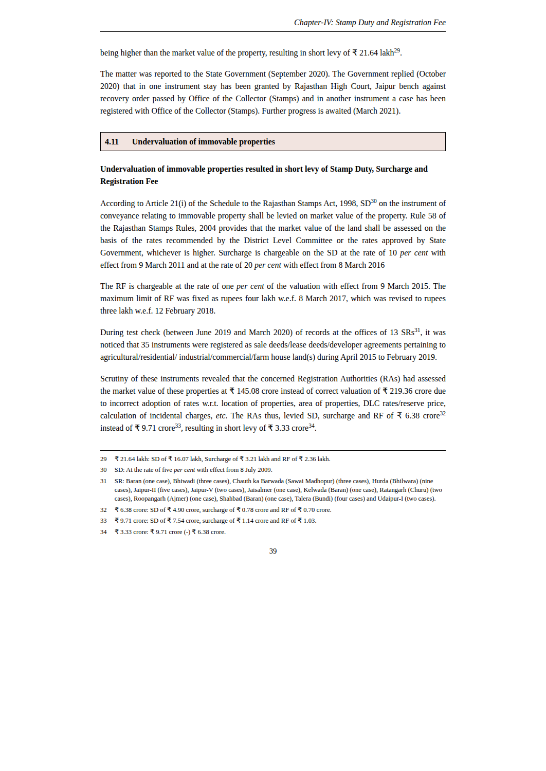Chapter-IV: Stamp Duty and Registration Fee
being higher than the market value of the property, resulting in short levy of ₹ 21.64 lakh29.
The matter was reported to the State Government (September 2020). The Government replied (October 2020) that in one instrument stay has been granted by Rajasthan High Court, Jaipur bench against recovery order passed by Office of the Collector (Stamps) and in another instrument a case has been registered with Office of the Collector (Stamps). Further progress is awaited (March 2021).
4.11 Undervaluation of immovable properties
Undervaluation of immovable properties resulted in short levy of Stamp Duty, Surcharge and Registration Fee
According to Article 21(i) of the Schedule to the Rajasthan Stamps Act, 1998, SD30 on the instrument of conveyance relating to immovable property shall be levied on market value of the property. Rule 58 of the Rajasthan Stamps Rules, 2004 provides that the market value of the land shall be assessed on the basis of the rates recommended by the District Level Committee or the rates approved by State Government, whichever is higher. Surcharge is chargeable on the SD at the rate of 10 per cent with effect from 9 March 2011 and at the rate of 20 per cent with effect from 8 March 2016
The RF is chargeable at the rate of one per cent of the valuation with effect from 9 March 2015. The maximum limit of RF was fixed as rupees four lakh w.e.f. 8 March 2017, which was revised to rupees three lakh w.e.f. 12 February 2018.
During test check (between June 2019 and March 2020) of records at the offices of 13 SRs31, it was noticed that 35 instruments were registered as sale deeds/lease deeds/developer agreements pertaining to agricultural/residential/ industrial/commercial/farm house land(s) during April 2015 to February 2019.
Scrutiny of these instruments revealed that the concerned Registration Authorities (RAs) had assessed the market value of these properties at ₹ 145.08 crore instead of correct valuation of ₹ 219.36 crore due to incorrect adoption of rates w.r.t. location of properties, area of properties, DLC rates/reserve price, calculation of incidental charges, etc. The RAs thus, levied SD, surcharge and RF of ₹ 6.38 crore32 instead of ₹ 9.71 crore33, resulting in short levy of ₹ 3.33 crore34.
29₹ 21.64 lakh: SD of ₹ 16.07 lakh, Surcharge of ₹ 3.21 lakh and RF of ₹ 2.36 lakh.
30 SD: At the rate of five per cent with effect from 8 July 2009.
31 SR: Baran (one case), Bhiwadi (three cases), Chauth ka Barwada (Sawai Madhopur) (three cases), Hurda (Bhilwara) (nine cases), Jaipur-II (five cases), Jaipur-V (two cases), Jaisalmer (one case), Kelwada (Baran) (one case), Ratangarh (Churu) (two cases), Roopangarh (Ajmer) (one case), Shahbad (Baran) (one case), Talera (Bundi) (four cases) and Udaipur-I (two cases).
32₹ 6.38 crore: SD of ₹ 4.90 crore, surcharge of ₹ 0.78 crore and RF of ₹ 0.70 crore.
33₹ 9.71 crore: SD of ₹ 7.54 crore, surcharge of ₹ 1.14 crore and RF of ₹ 1.03.
34₹ 3.33 crore: ₹ 9.71 crore (-) ₹ 6.38 crore.
39